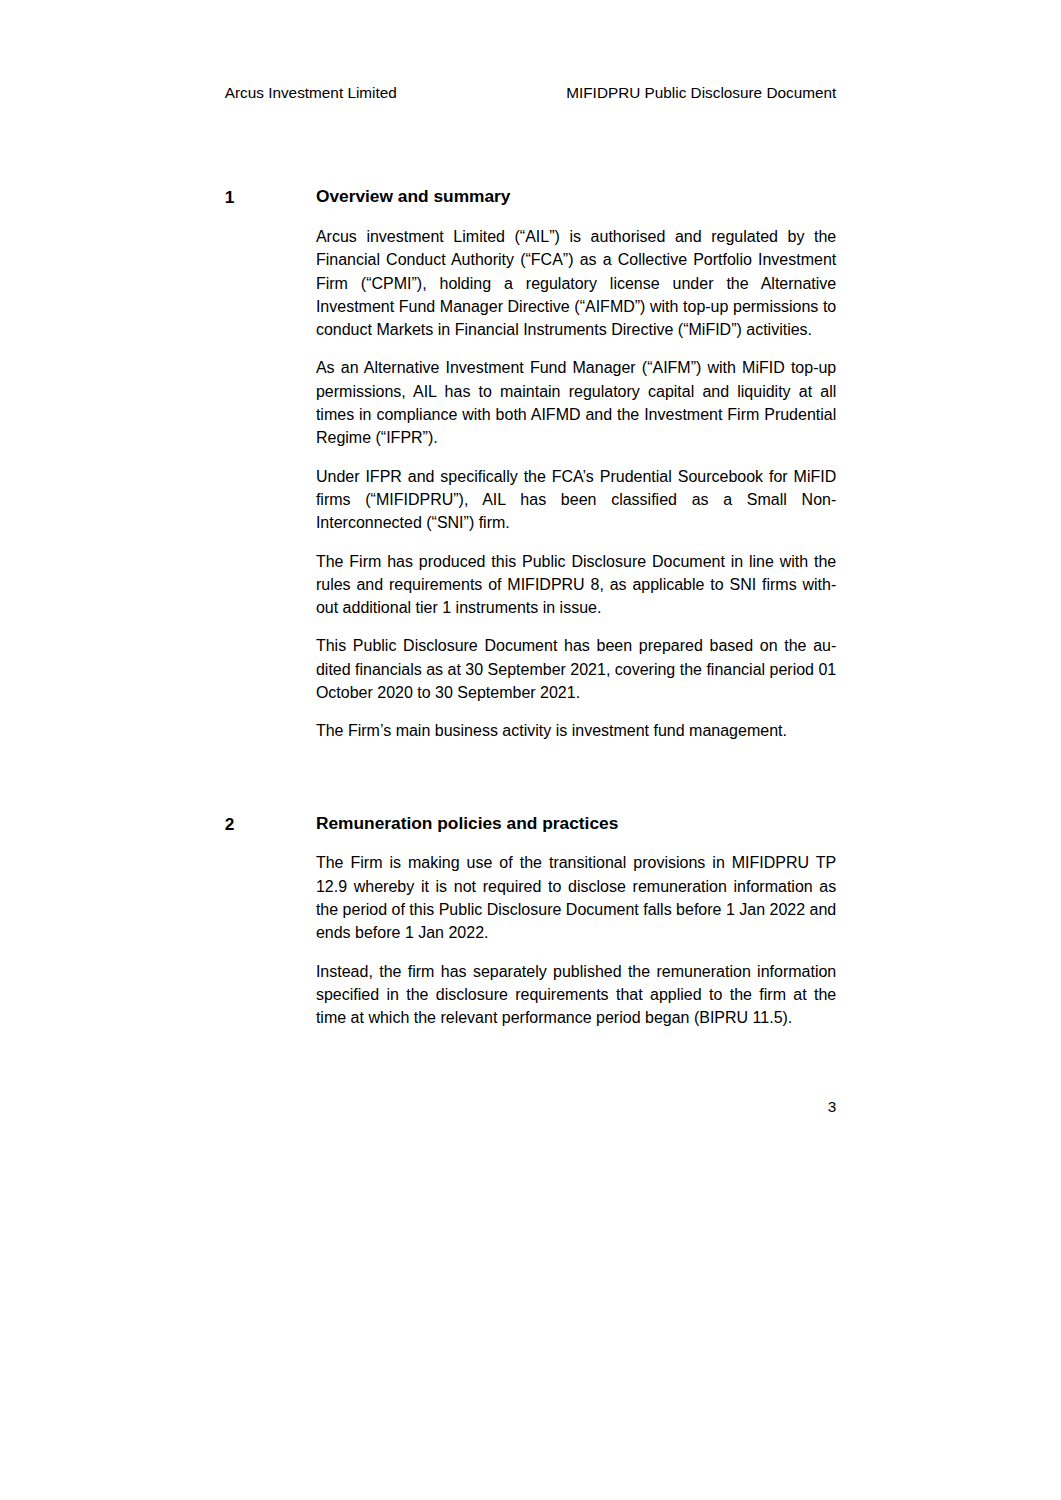Arcus Investment Limited
MIFIDPRU Public Disclosure Document
1
Overview and summary
Arcus investment Limited (“AIL”) is authorised and regulated by the Financial Conduct Authority (“FCA”) as a Collective Portfolio Investment Firm (“CPMI”), holding a regulatory license under the Alternative Investment Fund Manager Directive (“AIFMD”) with top-up permissions to conduct Markets in Financial Instruments Directive (“MiFID”) activities.
As an Alternative Investment Fund Manager (“AIFM”) with MiFID top-up permissions, AIL has to maintain regulatory capital and liquidity at all times in compliance with both AIFMD and the Investment Firm Prudential Regime (“IFPR”).
Under IFPR and specifically the FCA’s Prudential Sourcebook for MiFID firms (“MIFIDPRU”), AIL has been classified as a Small Non-Interconnected (“SNI”) firm.
The Firm has produced this Public Disclosure Document in line with the rules and requirements of MIFIDPRU 8, as applicable to SNI firms without additional tier 1 instruments in issue.
This Public Disclosure Document has been prepared based on the audited financials as at 30 September 2021, covering the financial period 01 October 2020 to 30 September 2021.
The Firm’s main business activity is investment fund management.
2
Remuneration policies and practices
The Firm is making use of the transitional provisions in MIFIDPRU TP 12.9 whereby it is not required to disclose remuneration information as the period of this Public Disclosure Document falls before 1 Jan 2022 and ends before 1 Jan 2022.
Instead, the firm has separately published the remuneration information specified in the disclosure requirements that applied to the firm at the time at which the relevant performance period began (BIPRU 11.5).
3